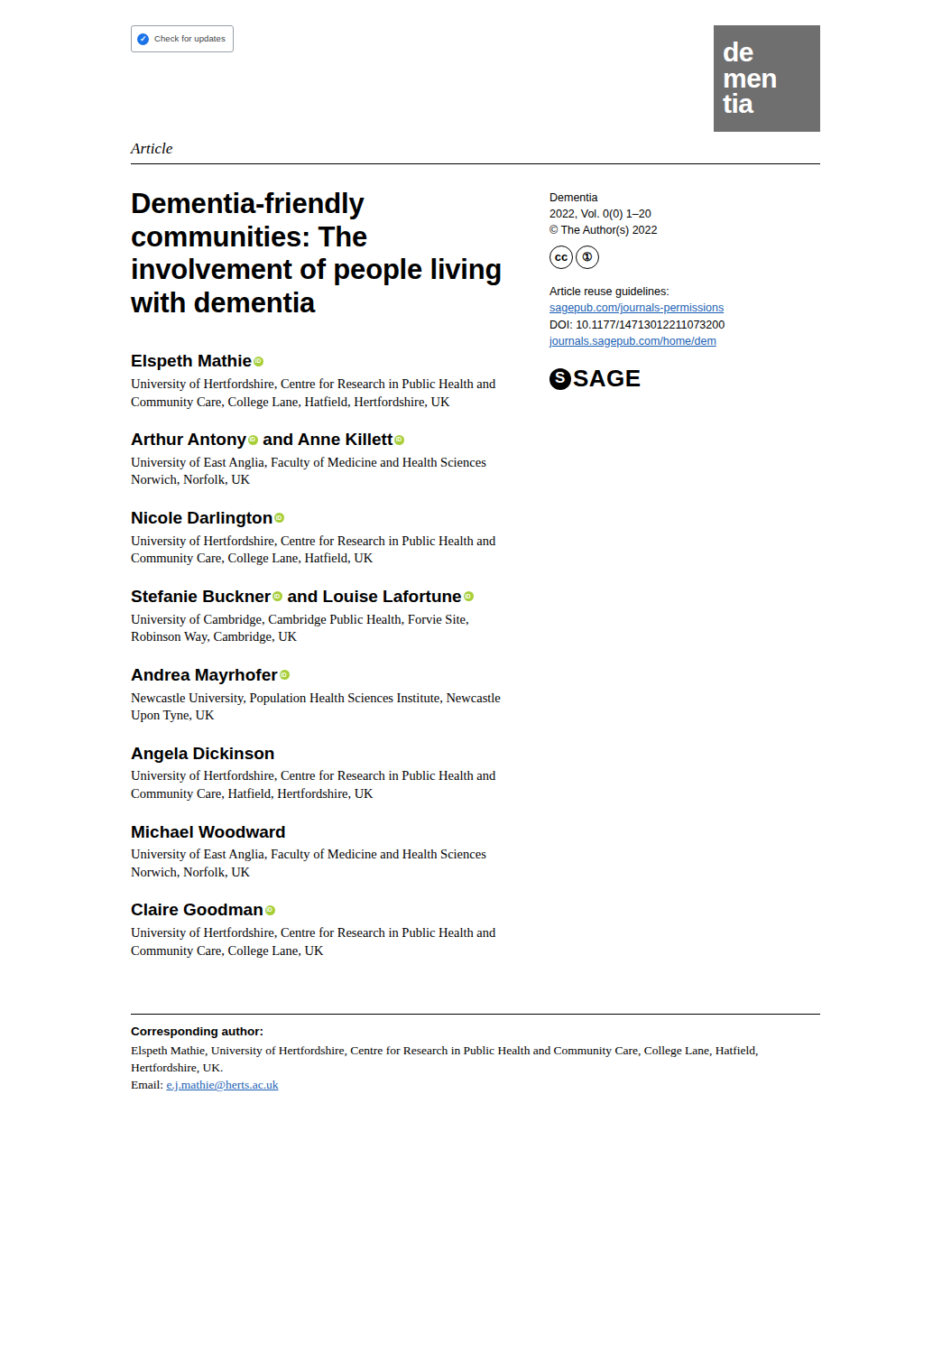✓ Check for updates
de men tia
Article
Dementia-friendly communities: The involvement of people living with dementia
Elspeth Mathie
University of Hertfordshire, Centre for Research in Public Health and Community Care, College Lane, Hatfield, Hertfordshire, UK
Arthur Antony and Anne Killett
University of East Anglia, Faculty of Medicine and Health Sciences Norwich, Norfolk, UK
Nicole Darlington
University of Hertfordshire, Centre for Research in Public Health and Community Care, College Lane, Hatfield, UK
Stefanie Buckner and Louise Lafortune
University of Cambridge, Cambridge Public Health, Forvie Site, Robinson Way, Cambridge, UK
Andrea Mayrhofer
Newcastle University, Population Health Sciences Institute, Newcastle Upon Tyne, UK
Angela Dickinson
University of Hertfordshire, Centre for Research in Public Health and Community Care, Hatfield, Hertfordshire, UK
Michael Woodward
University of East Anglia, Faculty of Medicine and Health Sciences Norwich, Norfolk, UK
Claire Goodman
University of Hertfordshire, Centre for Research in Public Health and Community Care, College Lane, UK
Dementia
2022, Vol. 0(0) 1–20
© The Author(s) 2022
cc ①
Article reuse guidelines:
sagepub.com/journals-permissions
DOI: 10.1177/14713012211073200
journals.sagepub.com/home/dem
SSAGE
Corresponding author:
Elspeth Mathie, University of Hertfordshire, Centre for Research in Public Health and Community Care, College Lane, Hatfield, Hertfordshire, UK.
Email: e.j.mathie@herts.ac.uk